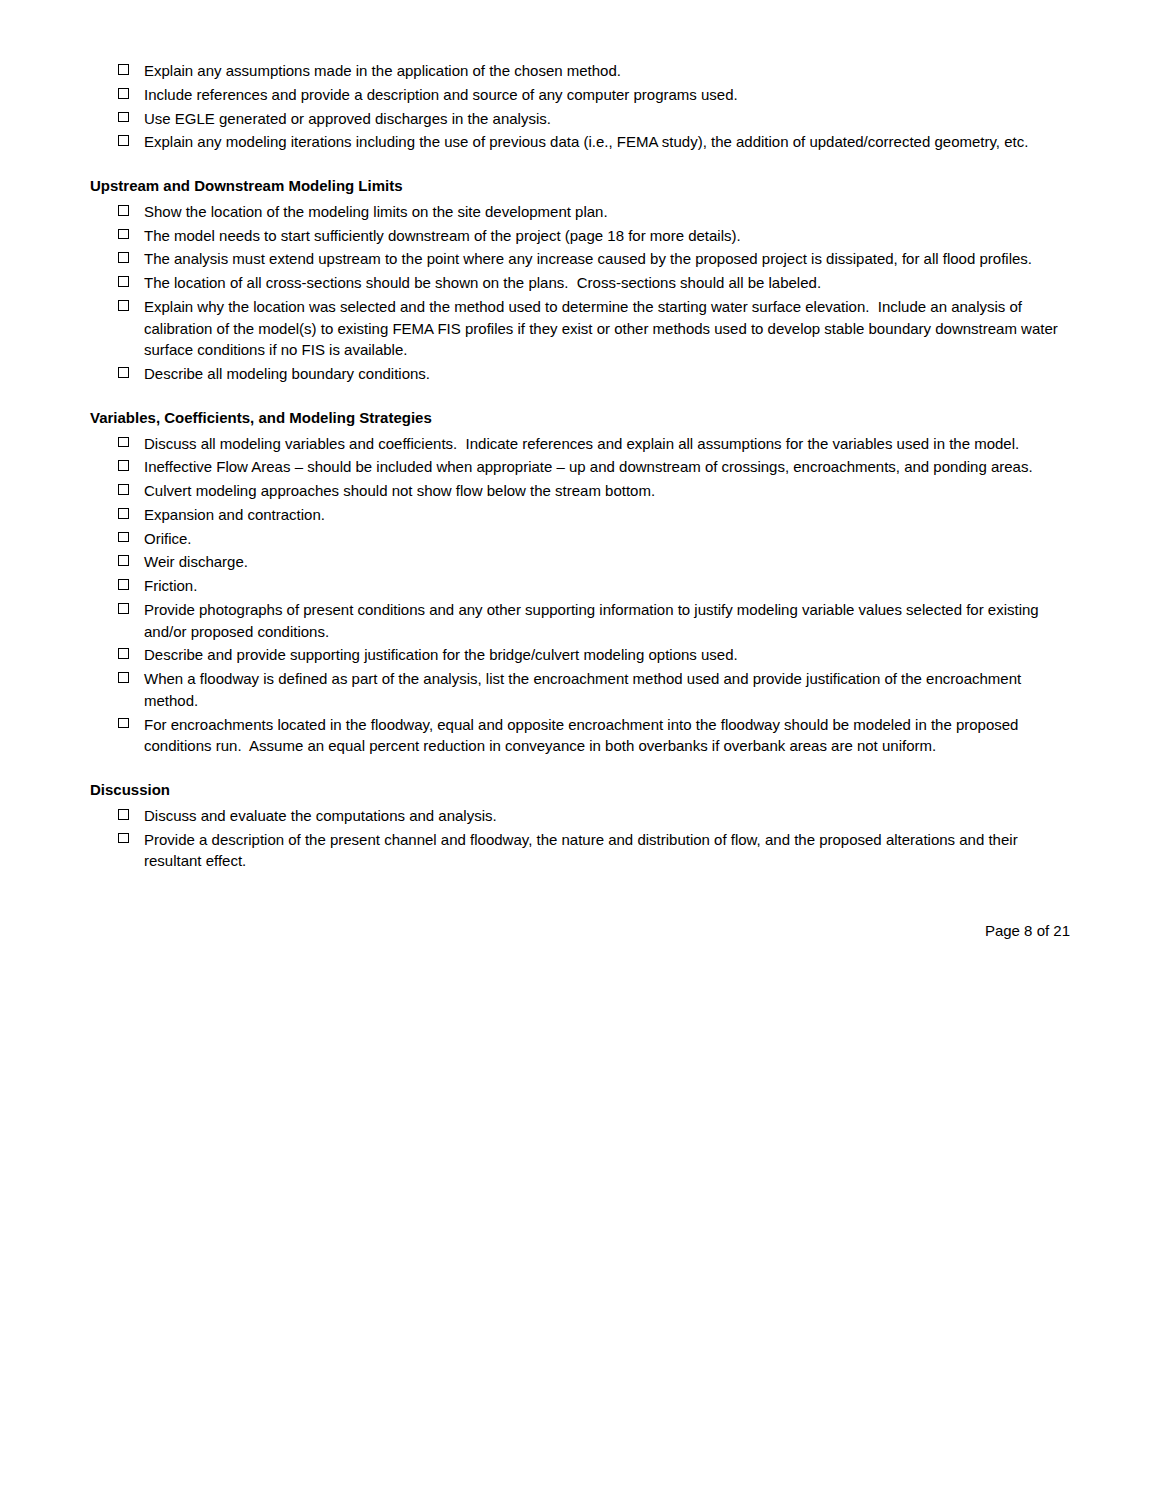Explain any assumptions made in the application of the chosen method.
Include references and provide a description and source of any computer programs used.
Use EGLE generated or approved discharges in the analysis.
Explain any modeling iterations including the use of previous data (i.e., FEMA study), the addition of updated/corrected geometry, etc.
Upstream and Downstream Modeling Limits
Show the location of the modeling limits on the site development plan.
The model needs to start sufficiently downstream of the project (page 18 for more details).
The analysis must extend upstream to the point where any increase caused by the proposed project is dissipated, for all flood profiles.
The location of all cross-sections should be shown on the plans. Cross-sections should all be labeled.
Explain why the location was selected and the method used to determine the starting water surface elevation. Include an analysis of calibration of the model(s) to existing FEMA FIS profiles if they exist or other methods used to develop stable boundary downstream water surface conditions if no FIS is available.
Describe all modeling boundary conditions.
Variables, Coefficients, and Modeling Strategies
Discuss all modeling variables and coefficients. Indicate references and explain all assumptions for the variables used in the model.
Ineffective Flow Areas – should be included when appropriate – up and downstream of crossings, encroachments, and ponding areas.
Culvert modeling approaches should not show flow below the stream bottom.
Expansion and contraction.
Orifice.
Weir discharge.
Friction.
Provide photographs of present conditions and any other supporting information to justify modeling variable values selected for existing and/or proposed conditions.
Describe and provide supporting justification for the bridge/culvert modeling options used.
When a floodway is defined as part of the analysis, list the encroachment method used and provide justification of the encroachment method.
For encroachments located in the floodway, equal and opposite encroachment into the floodway should be modeled in the proposed conditions run. Assume an equal percent reduction in conveyance in both overbanks if overbank areas are not uniform.
Discussion
Discuss and evaluate the computations and analysis.
Provide a description of the present channel and floodway, the nature and distribution of flow, and the proposed alterations and their resultant effect.
Page 8 of 21